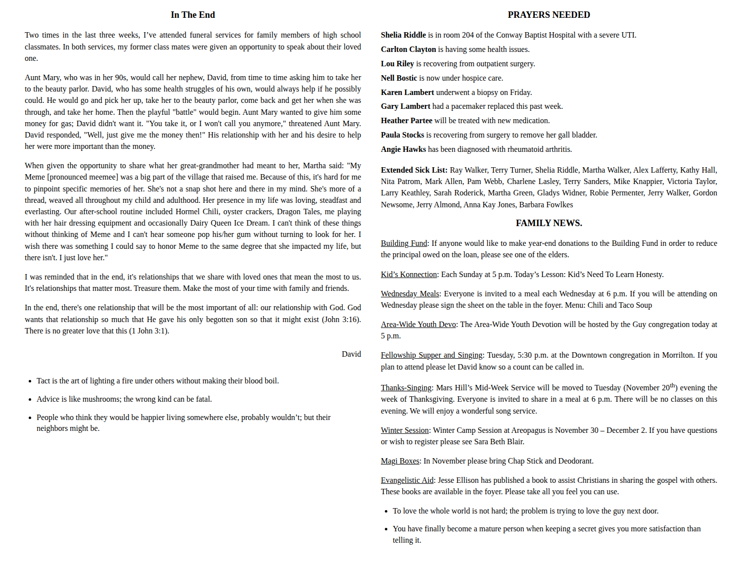In The End
Two times in the last three weeks, I’ve attended funeral services for family members of high school classmates. In both services, my former class mates were given an opportunity to speak about their loved one.
Aunt Mary, who was in her 90s, would call her nephew, David, from time to time asking him to take her to the beauty parlor. David, who has some health struggles of his own, would always help if he possibly could. He would go and pick her up, take her to the beauty parlor, come back and get her when she was through, and take her home. Then the playful "battle" would begin. Aunt Mary wanted to give him some money for gas; David didn't want it. "You take it, or I won't call you anymore," threatened Aunt Mary. David responded, "Well, just give me the money then!" His relationship with her and his desire to help her were more important than the money.
When given the opportunity to share what her great-grandmother had meant to her, Martha said: "My Meme [pronounced meemee] was a big part of the village that raised me. Because of this, it's hard for me to pinpoint specific memories of her. She's not a snap shot here and there in my mind. She's more of a thread, weaved all throughout my child and adulthood. Her presence in my life was loving, steadfast and everlasting. Our after-school routine included Hormel Chili, oyster crackers, Dragon Tales, me playing with her hair dressing equipment and occasionally Dairy Queen Ice Dream. I can't think of these things without thinking of Meme and I can't hear someone pop his/her gum without turning to look for her. I wish there was something I could say to honor Meme to the same degree that she impacted my life, but there isn't. I just love her."
I was reminded that in the end, it's relationships that we share with loved ones that mean the most to us. It's relationships that matter most. Treasure them. Make the most of your time with family and friends.
In the end, there's one relationship that will be the most important of all: our relationship with God. God wants that relationship so much that He gave his only begotten son so that it might exist (John 3:16). There is no greater love that this (1 John 3:1).
David
Tact is the art of lighting a fire under others without making their blood boil.
Advice is like mushrooms; the wrong kind can be fatal.
People who think they would be happier living somewhere else, probably wouldn’t; but their neighbors might be.
PRAYERS NEEDED
Shelia Riddle is in room 204 of the Conway Baptist Hospital with a severe UTI.
Carlton Clayton is having some health issues.
Lou Riley is recovering from outpatient surgery.
Nell Bostic is now under hospice care.
Karen Lambert underwent a biopsy on Friday.
Gary Lambert had a pacemaker replaced this past week.
Heather Partee will be treated with new medication.
Paula Stocks is recovering from surgery to remove her gall bladder.
Angie Hawks has been diagnosed with rheumatoid arthritis.
Extended Sick List: Ray Walker, Terry Turner, Shelia Riddle, Martha Walker, Alex Lafferty, Kathy Hall, Nita Patrom, Mark Allen, Pam Webb, Charlene Lasley, Terry Sanders, Mike Knappier, Victoria Taylor, Larry Keathley, Sarah Roderick, Martha Green, Gladys Widner, Robie Permenter, Jerry Walker, Gordon Newsome, Jerry Almond, Anna Kay Jones, Barbara Fowlkes
FAMILY NEWS.
Building Fund: If anyone would like to make year-end donations to the Building Fund in order to reduce the principal owed on the loan, please see one of the elders.
Kid’s Konnection: Each Sunday at 5 p.m. Today’s Lesson: Kid’s Need To Learn Honesty.
Wednesday Meals: Everyone is invited to a meal each Wednesday at 6 p.m. If you will be attending on Wednesday please sign the sheet on the table in the foyer. Menu: Chili and Taco Soup
Area-Wide Youth Devo: The Area-Wide Youth Devotion will be hosted by the Guy congregation today at 5 p.m.
Fellowship Supper and Singing: Tuesday, 5:30 p.m. at the Downtown congregation in Morrilton. If you plan to attend please let David know so a count can be called in.
Thanks-Singing: Mars Hill’s Mid-Week Service will be moved to Tuesday (November 20th) evening the week of Thanksgiving. Everyone is invited to share in a meal at 6 p.m. There will be no classes on this evening. We will enjoy a wonderful song service.
Winter Session: Winter Camp Session at Areopagus is November 30 – December 2. If you have questions or wish to register please see Sara Beth Blair.
Magi Boxes: In November please bring Chap Stick and Deodorant.
Evangelistic Aid: Jesse Ellison has published a book to assist Christians in sharing the gospel with others. These books are available in the foyer. Please take all you feel you can use.
To love the whole world is not hard; the problem is trying to love the guy next door.
You have finally become a mature person when keeping a secret gives you more satisfaction than telling it.